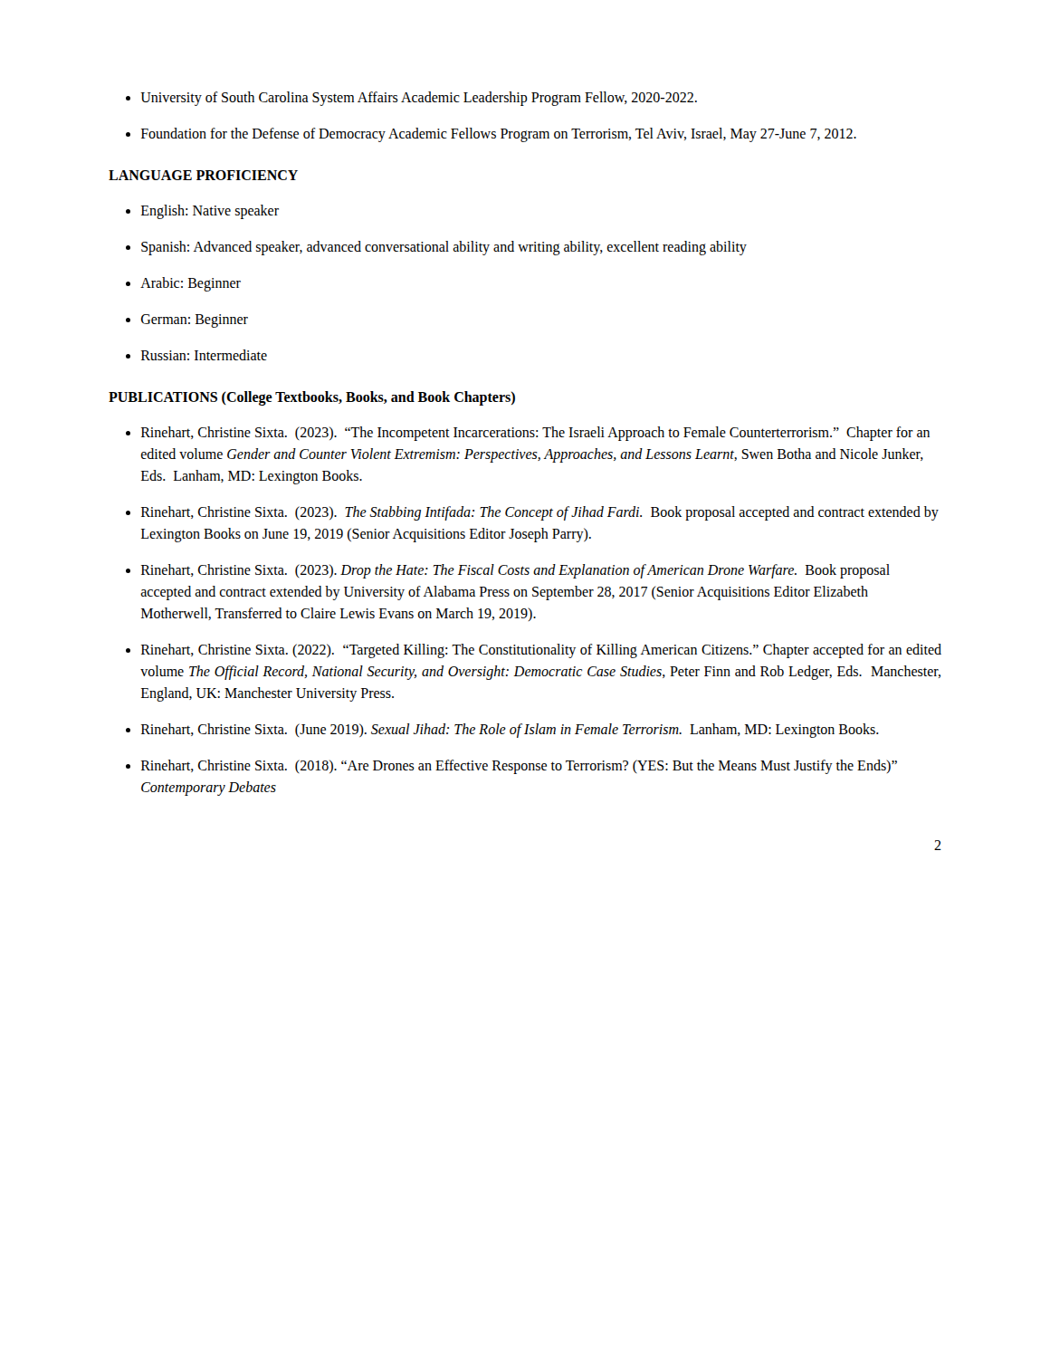University of South Carolina System Affairs Academic Leadership Program Fellow, 2020-2022.
Foundation for the Defense of Democracy Academic Fellows Program on Terrorism, Tel Aviv, Israel, May 27-June 7, 2012.
LANGUAGE PROFICIENCY
English: Native speaker
Spanish: Advanced speaker, advanced conversational ability and writing ability, excellent reading ability
Arabic: Beginner
German: Beginner
Russian: Intermediate
PUBLICATIONS (College Textbooks, Books, and Book Chapters)
Rinehart, Christine Sixta. (2023). “The Incompetent Incarcerations: The Israeli Approach to Female Counterterrorism.” Chapter for an edited volume Gender and Counter Violent Extremism: Perspectives, Approaches, and Lessons Learnt, Swen Botha and Nicole Junker, Eds. Lanham, MD: Lexington Books.
Rinehart, Christine Sixta. (2023). The Stabbing Intifada: The Concept of Jihad Fardi. Book proposal accepted and contract extended by Lexington Books on June 19, 2019 (Senior Acquisitions Editor Joseph Parry).
Rinehart, Christine Sixta. (2023). Drop the Hate: The Fiscal Costs and Explanation of American Drone Warfare. Book proposal accepted and contract extended by University of Alabama Press on September 28, 2017 (Senior Acquisitions Editor Elizabeth Motherwell, Transferred to Claire Lewis Evans on March 19, 2019).
Rinehart, Christine Sixta. (2022). “Targeted Killing: The Constitutionality of Killing American Citizens.” Chapter accepted for an edited volume The Official Record, National Security, and Oversight: Democratic Case Studies, Peter Finn and Rob Ledger, Eds. Manchester, England, UK: Manchester University Press.
Rinehart, Christine Sixta. (June 2019). Sexual Jihad: The Role of Islam in Female Terrorism. Lanham, MD: Lexington Books.
Rinehart, Christine Sixta. (2018). “Are Drones an Effective Response to Terrorism? (YES: But the Means Must Justify the Ends)” Contemporary Debates
2